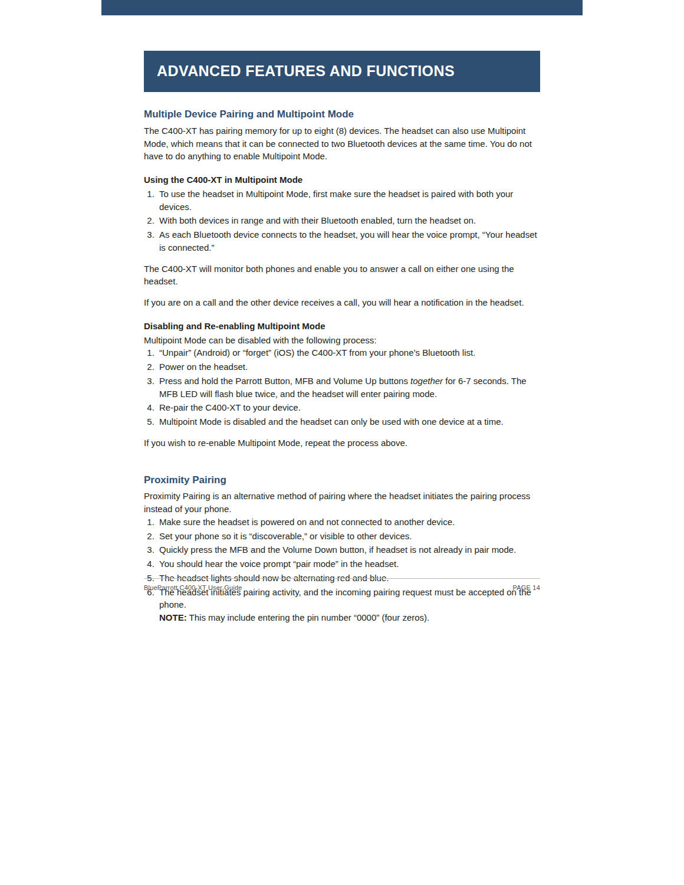Advanced Features and Functions
Multiple Device Pairing and Multipoint Mode
The C400-XT has pairing memory for up to eight (8) devices. The headset can also use Multipoint Mode, which means that it can be connected to two Bluetooth devices at the same time. You do not have to do anything to enable Multipoint Mode.
Using the C400-XT in Multipoint Mode
To use the headset in Multipoint Mode, first make sure the headset is paired with both your devices.
With both devices in range and with their Bluetooth enabled, turn the headset on.
As each Bluetooth device connects to the headset, you will hear the voice prompt, “Your headset is connected.”
The C400-XT will monitor both phones and enable you to answer a call on either one using the headset.
If you are on a call and the other device receives a call, you will hear a notification in the headset.
Disabling and Re-enabling Multipoint Mode
Multipoint Mode can be disabled with the following process:
“Unpair” (Android) or “forget” (iOS) the C400-XT from your phone’s Bluetooth list.
Power on the headset.
Press and hold the Parrott Button, MFB and Volume Up buttons together for 6-7 seconds. The MFB LED will flash blue twice, and the headset will enter pairing mode.
Re-pair the C400-XT to your device.
Multipoint Mode is disabled and the headset can only be used with one device at a time.
If you wish to re-enable Multipoint Mode, repeat the process above.
Proximity Pairing
Proximity Pairing is an alternative method of pairing where the headset initiates the pairing process instead of your phone.
Make sure the headset is powered on and not connected to another device.
Set your phone so it is “discoverable,” or visible to other devices.
Quickly press the MFB and the Volume Down button, if headset is not already in pair mode.
You should hear the voice prompt “pair mode” in the headset.
The headset lights should now be alternating red and blue.
The headset initiates pairing activity, and the incoming pairing request must be accepted on the phone.
NOTE: This may include entering the pin number “0000” (four zeros).
BlueParrott C400-XT User Guide
PAGE 14